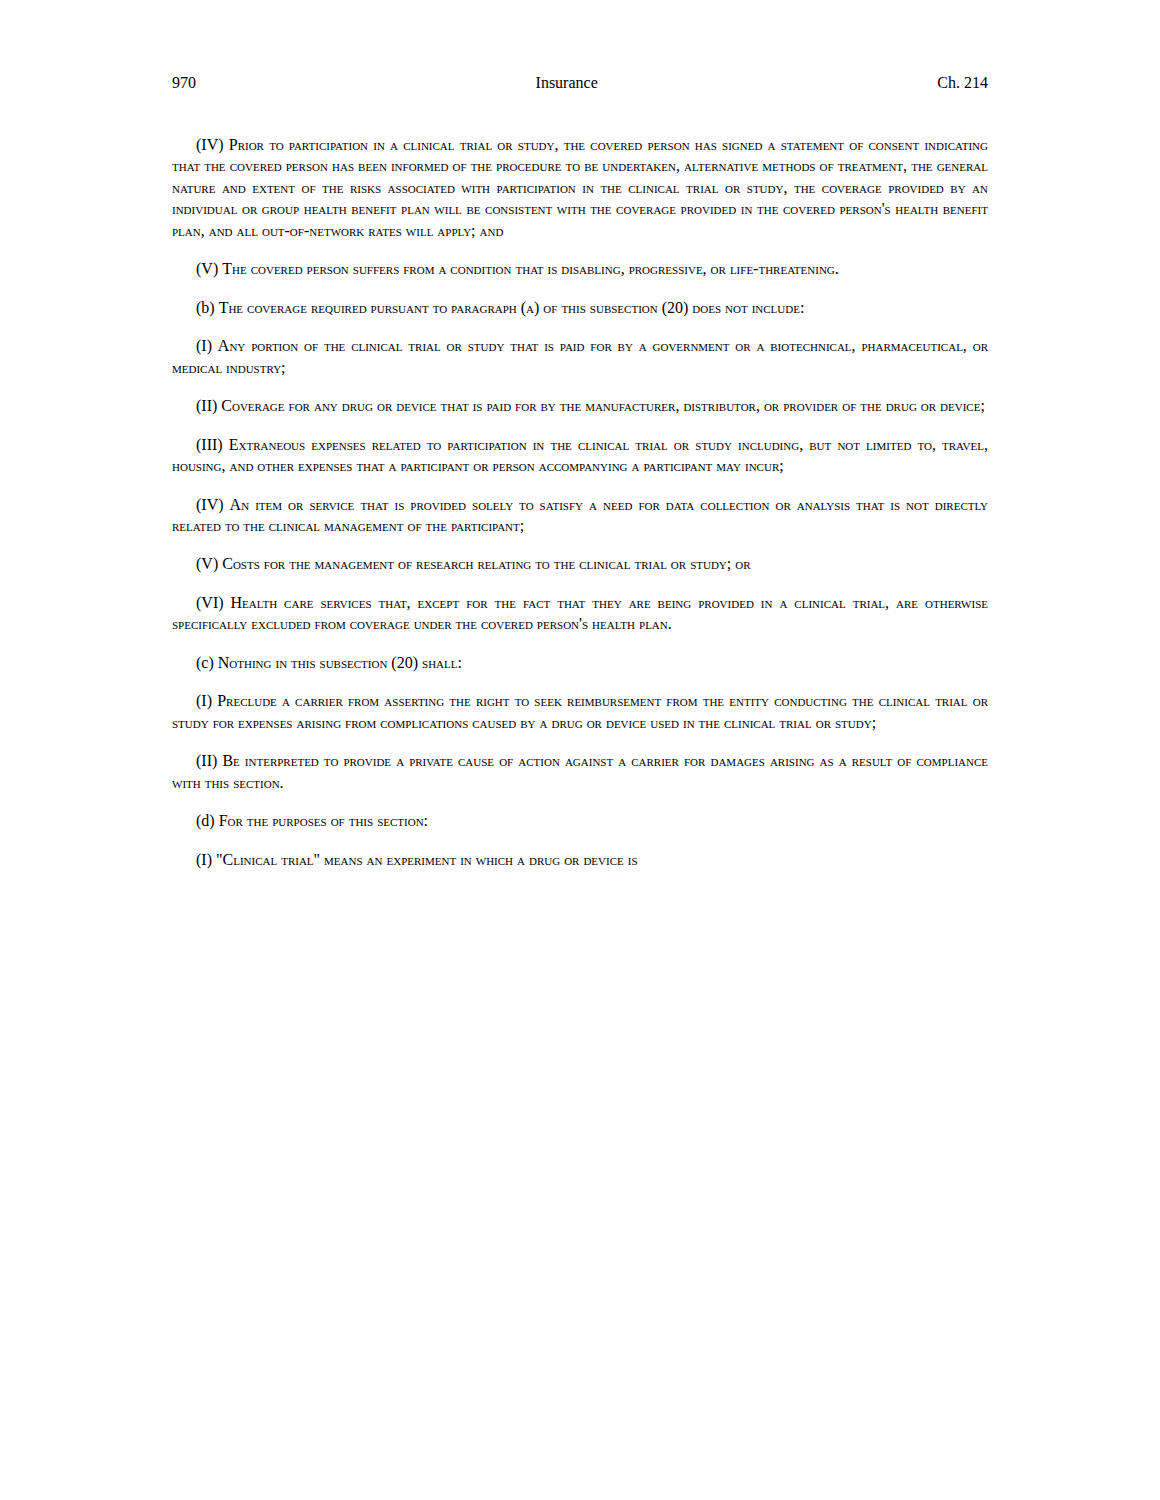970 Insurance Ch. 214
(IV) Prior to participation in a clinical trial or study, the covered person has signed a statement of consent indicating that the covered person has been informed of the procedure to be undertaken, alternative methods of treatment, the general nature and extent of the risks associated with participation in the clinical trial or study, the coverage provided by an individual or group health benefit plan will be consistent with the coverage provided in the covered person's health benefit plan, and all out-of-network rates will apply; and
(V) The covered person suffers from a condition that is disabling, progressive, or life-threatening.
(b) The coverage required pursuant to paragraph (a) of this subsection (20) does not include:
(I) Any portion of the clinical trial or study that is paid for by a government or a biotechnical, pharmaceutical, or medical industry;
(II) Coverage for any drug or device that is paid for by the manufacturer, distributor, or provider of the drug or device;
(III) Extraneous expenses related to participation in the clinical trial or study including, but not limited to, travel, housing, and other expenses that a participant or person accompanying a participant may incur;
(IV) An item or service that is provided solely to satisfy a need for data collection or analysis that is not directly related to the clinical management of the participant;
(V) Costs for the management of research relating to the clinical trial or study; or
(VI) Health care services that, except for the fact that they are being provided in a clinical trial, are otherwise specifically excluded from coverage under the covered person's health plan.
(c) Nothing in this subsection (20) shall:
(I) Preclude a carrier from asserting the right to seek reimbursement from the entity conducting the clinical trial or study for expenses arising from complications caused by a drug or device used in the clinical trial or study;
(II) Be interpreted to provide a private cause of action against a carrier for damages arising as a result of compliance with this section.
(d) For the purposes of this section:
(I) "Clinical trial" means an experiment in which a drug or device is